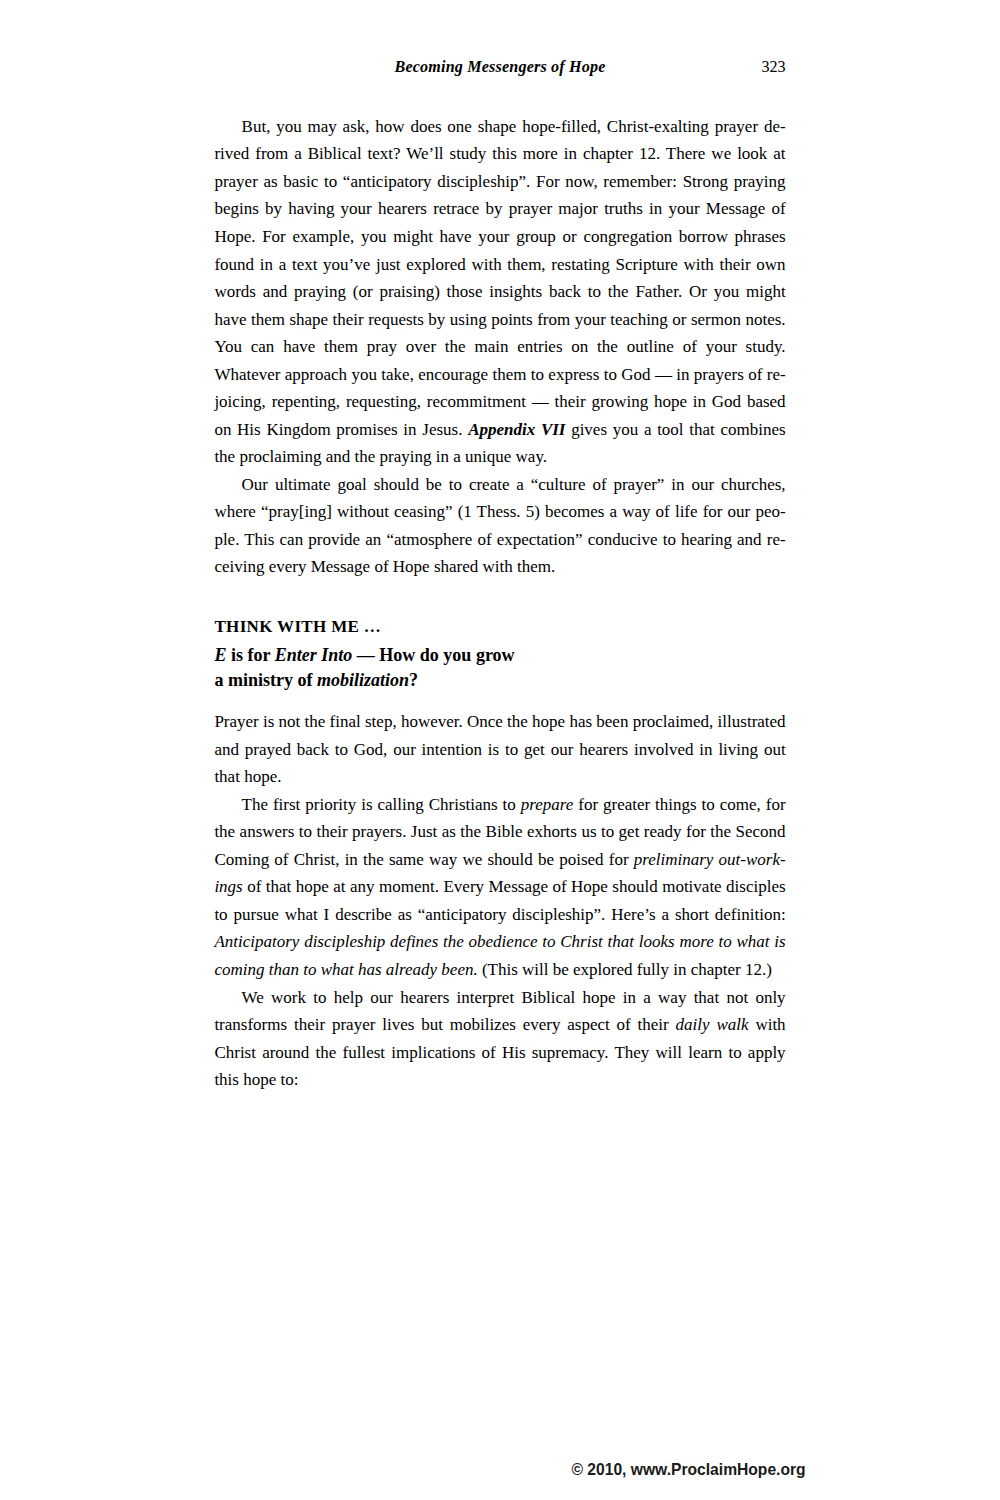Becoming Messengers of Hope 323
But, you may ask, how does one shape hope-filled, Christ-exalting prayer derived from a Biblical text? We’ll study this more in chapter 12. There we look at prayer as basic to “anticipatory discipleship”. For now, remember: Strong praying begins by having your hearers retrace by prayer major truths in your Message of Hope. For example, you might have your group or congregation borrow phrases found in a text you’ve just explored with them, restating Scripture with their own words and praying (or praising) those insights back to the Father. Or you might have them shape their requests by using points from your teaching or sermon notes. You can have them pray over the main entries on the outline of your study. Whatever approach you take, encourage them to express to God — in prayers of rejoicing, repenting, requesting, recommitment — their growing hope in God based on His Kingdom promises in Jesus. Appendix VII gives you a tool that combines the proclaiming and the praying in a unique way.
Our ultimate goal should be to create a “culture of prayer” in our churches, where “pray[ing] without ceasing” (1 Thess. 5) becomes a way of life for our people. This can provide an “atmosphere of expectation” conducive to hearing and receiving every Message of Hope shared with them.
Think with me …
E is for Enter Into — How do you grow
a ministry of mobilization?
Prayer is not the final step, however. Once the hope has been proclaimed, illustrated and prayed back to God, our intention is to get our hearers involved in living out that hope.
The first priority is calling Christians to prepare for greater things to come, for the answers to their prayers. Just as the Bible exhorts us to get ready for the Second Coming of Christ, in the same way we should be poised for preliminary out-workings of that hope at any moment. Every Message of Hope should motivate disciples to pursue what I describe as “anticipatory discipleship”. Here’s a short definition: Anticipatory discipleship defines the obedience to Christ that looks more to what is coming than to what has already been. (This will be explored fully in chapter 12.)
We work to help our hearers interpret Biblical hope in a way that not only transforms their prayer lives but mobilizes every aspect of their daily walk with Christ around the fullest implications of His supremacy. They will learn to apply this hope to:
© 2010, www.ProclaimHope.org